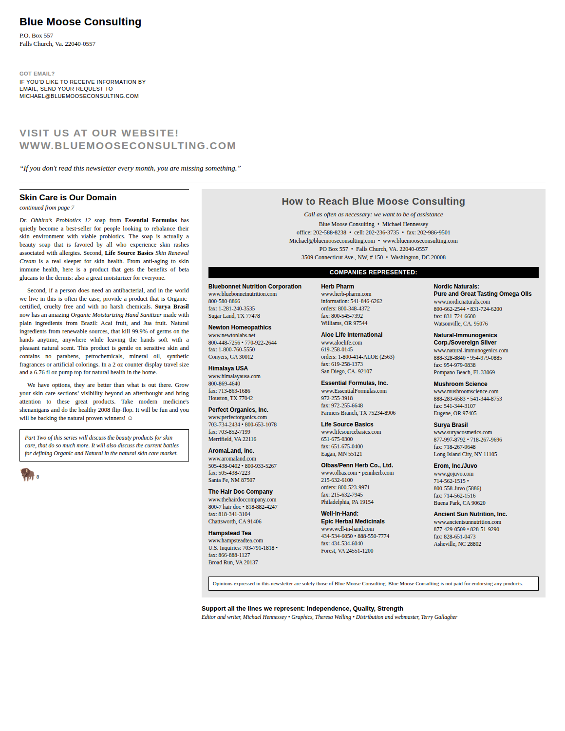Blue Moose Consulting
P.O. Box 557
Falls Church, Va. 22040-0557
GOT EMAIL?
IF YOU’D LIKE TO RECEIVE INFORMATION BY
EMAIL, SEND YOUR REQUEST TO
MICHAEL@BLUEMOOSECONSULTING.COM
VISIT US AT OUR WEBSITE!
WWW.BLUEMOOSECONSULTING.COM
“If you don't read this newsletter every month, you are missing something.”
Skin Care is Our Domain
continued from page 7
Dr. Ohhira’s Probiotics 12 soap from Essential Formulas has quietly become a best-seller for people looking to rebalance their skin environment with viable probiotics. The soap is actually a beauty soap that is favored by all who experience skin rashes associated with allergies. Second, Life Source Basics Skin Renewal Cream is a real sleeper for skin health. From anti-aging to skin immune health, here is a product that gets the benefits of beta glucans to the dermis: also a great moisturizer for everyone.
Second, if a person does need an antibacterial, and in the world we live in this is often the case, provide a product that is Organic-certified, cruelty free and with no harsh chemicals. Surya Brasil now has an amazing Organic Moisturizing Hand Sanitizer made with plain ingredients from Brazil: Acai fruit, and Jua fruit. Natural ingredients from renewable sources, that kill 99.9% of germs on the hands anytime, anywhere while leaving the hands soft with a pleasant natural scent. This product is gentle on sensitive skin and contains no parabens, petrochemicals, mineral oil, synthetic fragrances or artificial colorings. In a 2 oz counter display travel size and a 6.76 fl oz pump top for natural health in the home.
We have options, they are better than what is out there. Grow your skin care sections’ visibility beyond an afterthought and bring attention to these great products. Take modern medicine's shenanigans and do the healthy 2008 flip-flop. It will be fun and you will be backing the natural proven winners! ☺
Part Two of this series will discuss the beauty products for skin care, that do so much more. It will also discuss the current battles for defining Organic and Natural in the natural skin care market.
🦬 8
How to Reach Blue Moose Consulting
Call as often as necessary: we want to be of assistance
Blue Moose Consulting • Michael Hennessey
office: 202-588-8238 • cell: 202-236-3735 • fax: 202-986-9501
Michael@bluemooseconsulting.com • www.bluemooseconsulting.com
PO Box 557 • Falls Church, VA. 22040-0557
3509 Connecticut Ave., NW, # 150 • Washington, DC 20008
COMPANIES REPRESENTED:
Bluebonnet Nutrition Corporation
www.bluebonnetnutrition.com
800-580-8866
fax: 1-281-240-3535
Sugar Land, TX 77478
Newton Homeopathics
www.newtonlabs.net
800-448-7256 • 770-922-2644
fax: 1-800-760-5550
Conyers, GA 30012
Himalaya USA
www.himalayausa.com
800-869-4640
fax: 713-863-1686
Houston, TX 77042
Perfect Organics, Inc.
www.perfectorganics.com
703-734-2434 • 800-653-1078
fax: 703-852-7199
Merrifield, VA 22116
AromaLand, Inc.
www.aromaland.com
505-438-0402 • 800-933-5267
fax: 505-438-7223
Santa Fe, NM 87507
The Hair Doc Company
www.thehairdoccompany.com
800-7 hair doc • 818-882-4247
fax: 818-341-3104
Chattsworth, CA 91406
Hampstead Tea
www.hampsteadtea.com
U.S. Inquiries: 703-791-1818 •
fax: 866-888-1127
Broad Run, VA 20137
Herb Pharm
www.herb-pharm.com
information: 541-846-6262
orders: 800-348-4372
fax: 800-545-7392
Williams, OR 97544
Aloe Life International
www.aloelife.com
619-258-0145
orders: 1-800-414-ALOE (2563)
fax: 619-258-1373
San Diego, CA. 92107
Essential Formulas, Inc.
www.EssentialFormulas.com
972-255-3918
fax: 972-255-6648
Farmers Branch, TX 75234-8906
Life Source Basics
www.lifesourcebasics.com
651-675-0300
fax: 651-675-0400
Eagan, MN 55121
Olbas/Penn Herb Co., Ltd.
www.olbas.com • pennherb.com
215-632-6100
orders: 800-523-9971
fax: 215-632-7945
Philadelphia, PA 19154
Well-in-Hand:
Epic Herbal Medicinals
www.well-in-hand.com
434-534-6050 • 888-550-7774
fax: 434-534-6040
Forest, VA 24551-1200
Nordic Naturals:
Pure and Great Tasting Omega OIls
www.nordicnaturals.com
800-662-2544 • 831-724-6200
fax: 831-724-6600
Watsonville, CA. 95076
Natural-Immunogenics Corp./Sovereign Silver
www.natural-immunogenics.com
888-328-8840 • 954-979-0885
fax: 954-979-0838
Pompano Beach, FL 33069
Mushroom Science
www.mushroomscience.com
888-283-6583 • 541-344-8753
fax: 541-344-3107
Eugene, OR 97405
Surya Brasil
www.suryacosmetics.com
877-997-8792 • 718-267-9696
fax: 718-267-9648
Long Island City, NY 11105
Erom, Inc./Juvo
www.gojuvo.com
714-562-1515 •
800-558-Juvo (5886)
fax: 714-562-1516
Buena Park, CA 90620
Ancient Sun Nutrition, Inc.
www.ancientsunnutrition.com
877-429-0509 • 828-51-9290
fax: 828-651-0473
Asheville, NC 28802
Opinions expressed in this newsletter are solely those of Blue Moose Consulting. Blue Moose Consulting is not paid for endorsing any products.
Support all the lines we represent: Independence, Quality, Strength
Editor and writer, Michael Hennessey • Graphics, Theresa Welling • Distribution and webmaster, Terry Gallagher